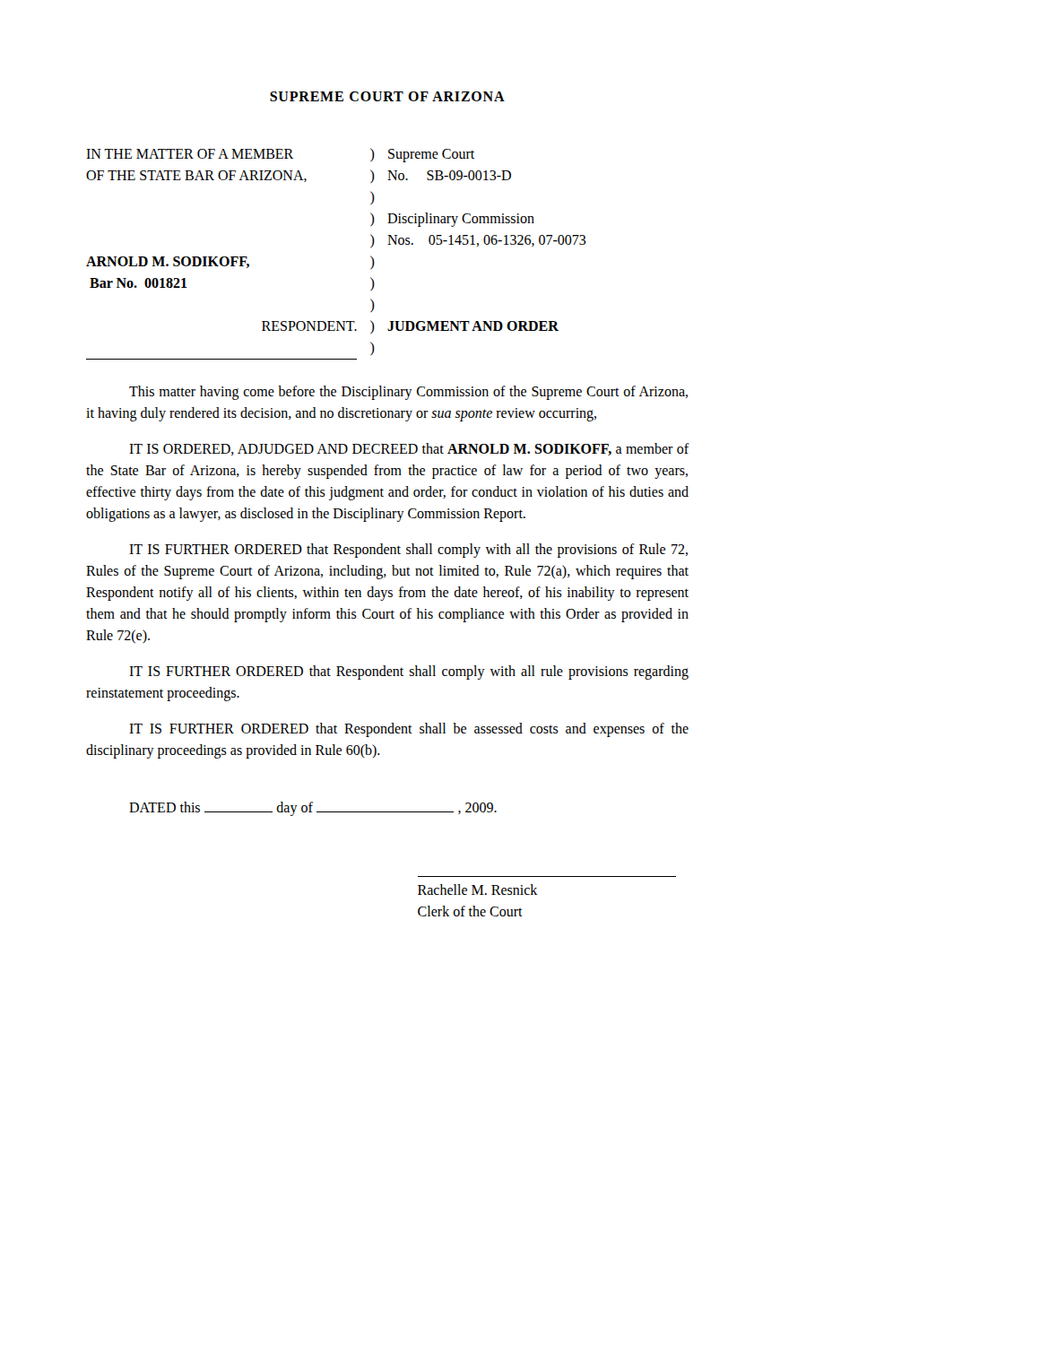SUPREME COURT OF ARIZONA
| IN THE MATTER OF A MEMBER | ) | Supreme Court |
| OF THE STATE BAR OF ARIZONA, | ) | No. SB-09-0013-D |
| | ) | |
| | ) | Disciplinary Commission |
| | ) | Nos. 05-1451, 06-1326, 07-0073 |
| ARNOLD M. SODIKOFF, | ) | |
| Bar No. 001821 | ) | |
| | ) | |
| RESPONDENT. | ) | JUDGMENT AND ORDER |
| | ) | |
This matter having come before the Disciplinary Commission of the Supreme Court of Arizona, it having duly rendered its decision, and no discretionary or sua sponte review occurring,
IT IS ORDERED, ADJUDGED AND DECREED that ARNOLD M. SODIKOFF, a member of the State Bar of Arizona, is hereby suspended from the practice of law for a period of two years, effective thirty days from the date of this judgment and order, for conduct in violation of his duties and obligations as a lawyer, as disclosed in the Disciplinary Commission Report.
IT IS FURTHER ORDERED that Respondent shall comply with all the provisions of Rule 72, Rules of the Supreme Court of Arizona, including, but not limited to, Rule 72(a), which requires that Respondent notify all of his clients, within ten days from the date hereof, of his inability to represent them and that he should promptly inform this Court of his compliance with this Order as provided in Rule 72(e).
IT IS FURTHER ORDERED that Respondent shall comply with all rule provisions regarding reinstatement proceedings.
IT IS FURTHER ORDERED that Respondent shall be assessed costs and expenses of the disciplinary proceedings as provided in Rule 60(b).
DATED this day of , 2009.
Rachelle M. Resnick
Clerk of the Court